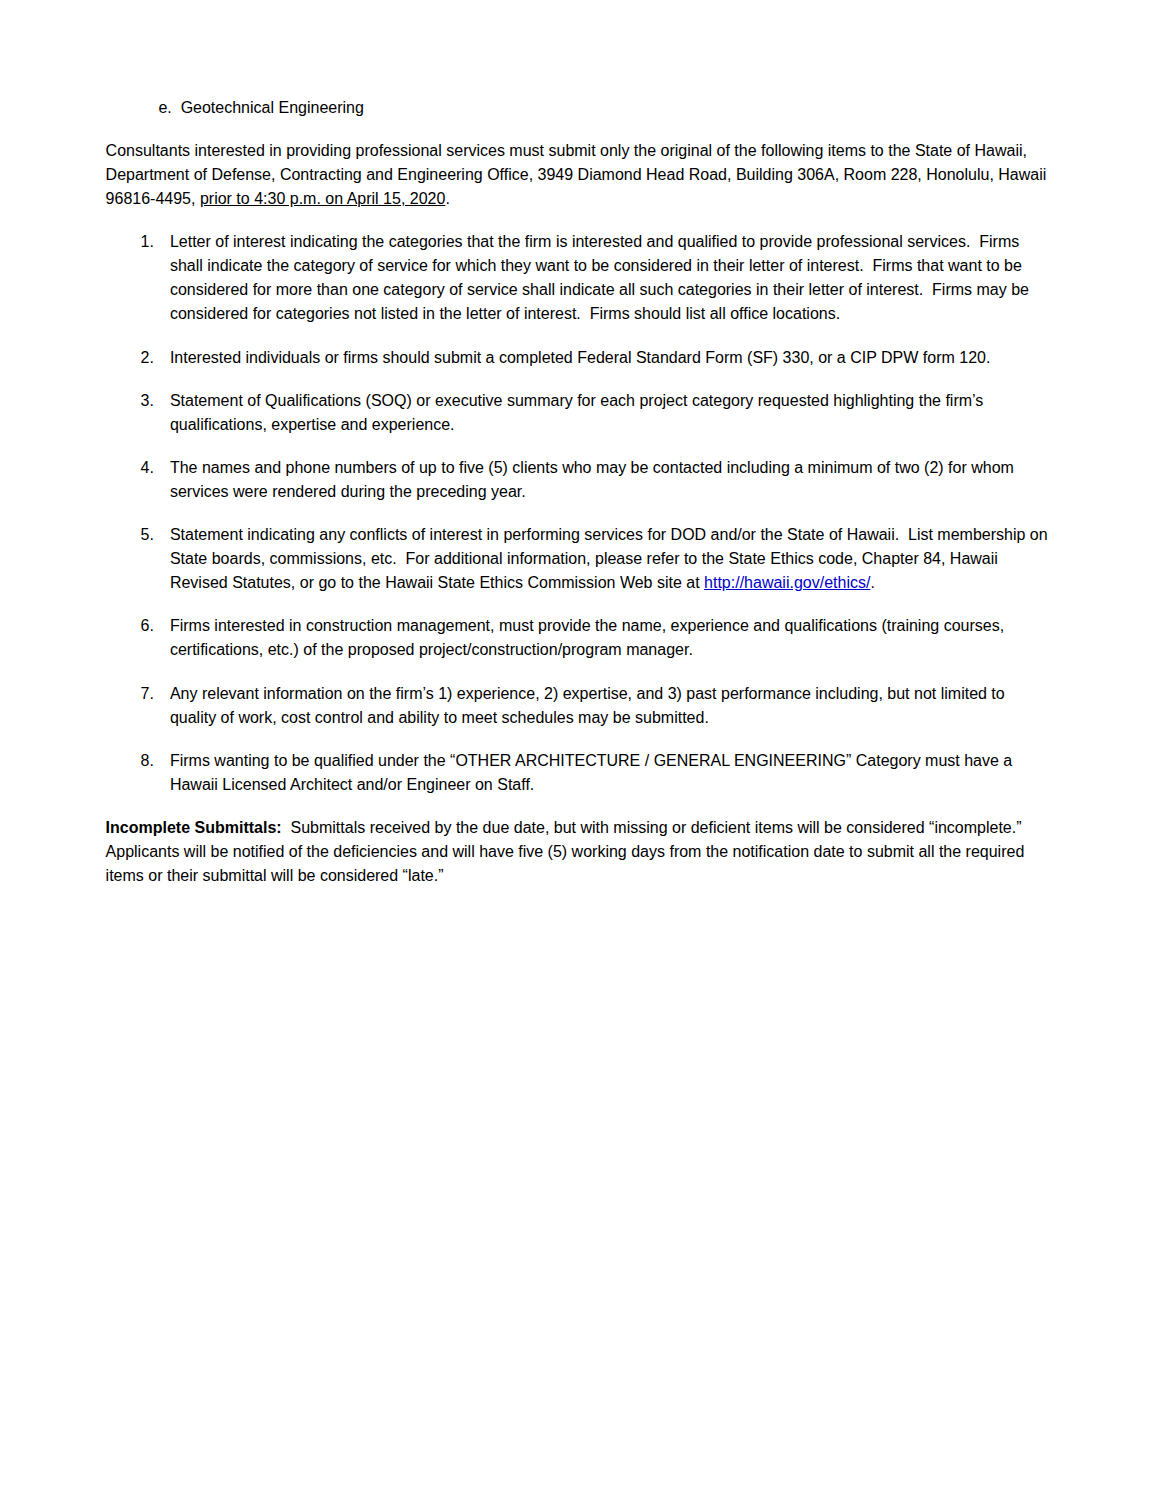e. Geotechnical Engineering
Consultants interested in providing professional services must submit only the original of the following items to the State of Hawaii, Department of Defense, Contracting and Engineering Office, 3949 Diamond Head Road, Building 306A, Room 228, Honolulu, Hawaii 96816-4495, prior to 4:30 p.m. on April 15, 2020.
Letter of interest indicating the categories that the firm is interested and qualified to provide professional services. Firms shall indicate the category of service for which they want to be considered in their letter of interest. Firms that want to be considered for more than one category of service shall indicate all such categories in their letter of interest. Firms may be considered for categories not listed in the letter of interest. Firms should list all office locations.
Interested individuals or firms should submit a completed Federal Standard Form (SF) 330, or a CIP DPW form 120.
Statement of Qualifications (SOQ) or executive summary for each project category requested highlighting the firm’s qualifications, expertise and experience.
The names and phone numbers of up to five (5) clients who may be contacted including a minimum of two (2) for whom services were rendered during the preceding year.
Statement indicating any conflicts of interest in performing services for DOD and/or the State of Hawaii. List membership on State boards, commissions, etc. For additional information, please refer to the State Ethics code, Chapter 84, Hawaii Revised Statutes, or go to the Hawaii State Ethics Commission Web site at http://hawaii.gov/ethics/.
Firms interested in construction management, must provide the name, experience and qualifications (training courses, certifications, etc.) of the proposed project/construction/program manager.
Any relevant information on the firm’s 1) experience, 2) expertise, and 3) past performance including, but not limited to quality of work, cost control and ability to meet schedules may be submitted.
Firms wanting to be qualified under the “OTHER ARCHITECTURE / GENERAL ENGINEERING” Category must have a Hawaii Licensed Architect and/or Engineer on Staff.
Incomplete Submittals: Submittals received by the due date, but with missing or deficient items will be considered “incomplete.” Applicants will be notified of the deficiencies and will have five (5) working days from the notification date to submit all the required items or their submittal will be considered “late.”